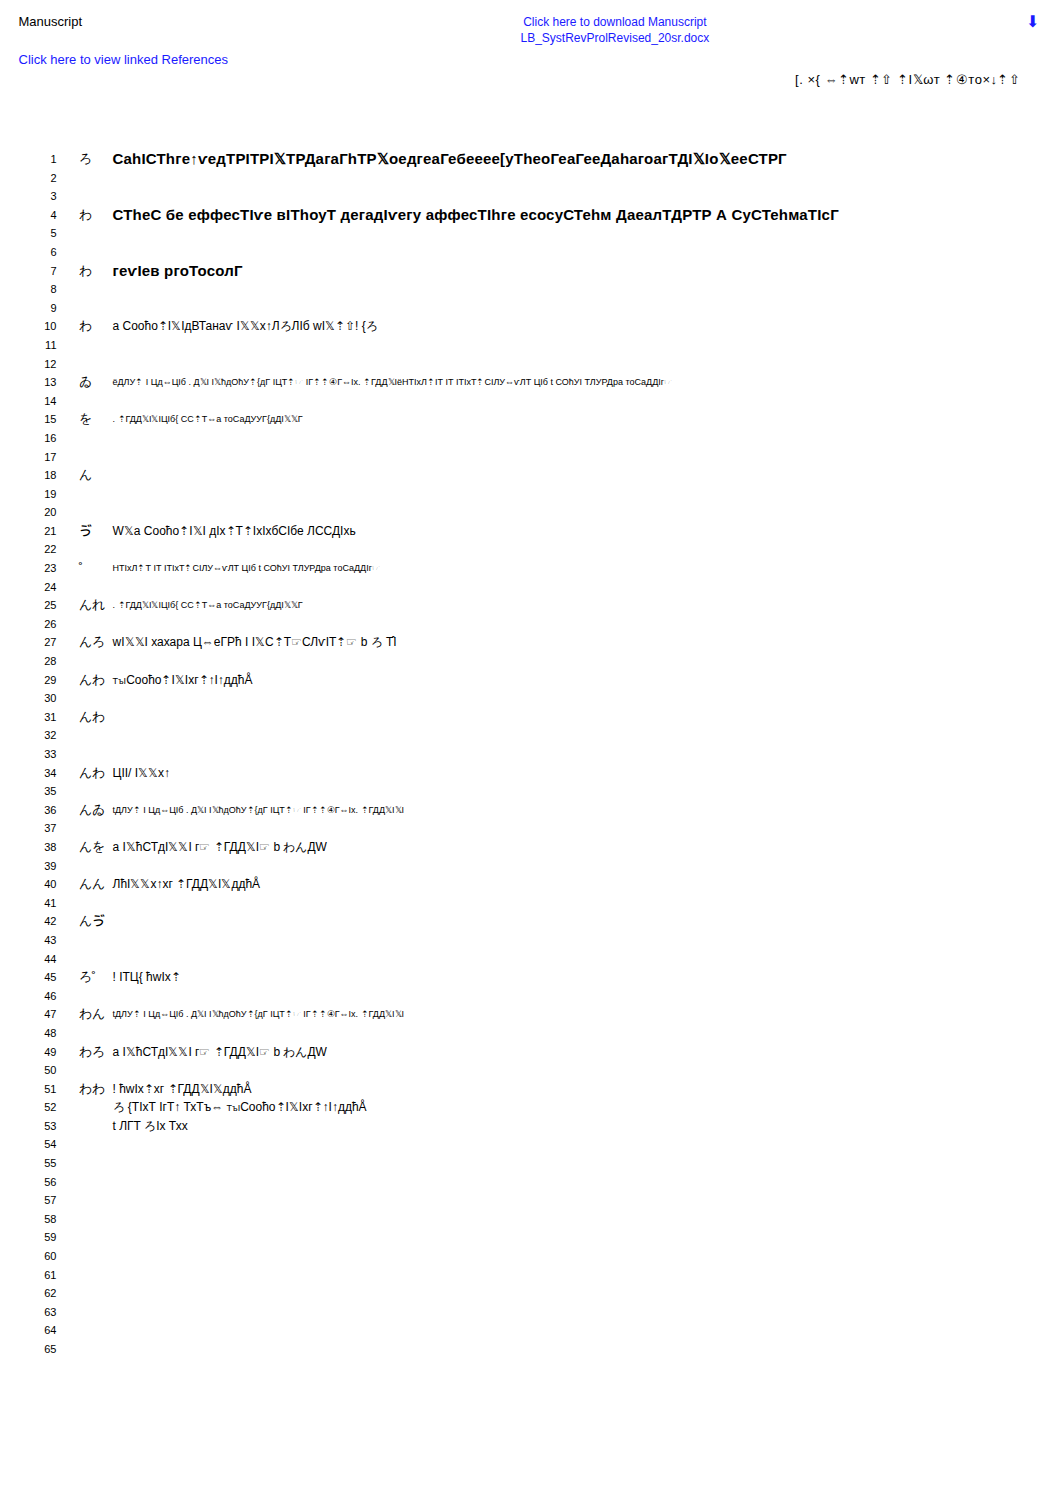Manuscript
Click here to download Manuscript
LB_SystRevProlRevised_20sr.docx
⬇
Click here to view linked References
[. ×{ ⇔⇡wт ⇡⇧ ⇡I𝕏ωт ⇡④то×↓⇡⇧
1
2
3
4
5
6
7
8
9
10
11
12
13
14
15
16
17
18
19
20
21
22
23
24
25
26
27
28
29
30
31
32
33
34
35
36
37
38
39
40
41
42
43
44
45
46
47
48
49
50
51
52
53
54
55
56
57
58
59
60
61
62
63
64
65
ろCаһІСТһге↑ѵедТРІТРІ𝕏ТРДагаГһТР𝕏оедгеаГебееее[уТһеоГеаГееДаһагоагТДІ𝕏Іо𝕏ееСТРГ
わСТһеС бе еффесТІѵе вІТһоуТ дегадІѵегу аффесТІһге есосуСТеһм ДаеалТДРТР A СуСТеһмаТІсГ
わгеѵІев ргоТосолГ
わa Соoћо⇡I𝕏IдВТанаѵ I𝕏𝕏x↑ЛろЛІб wІ𝕏⇡⇧! {ろ
ゐёДЛУ⇡ I Цд⇔ЦІб . Д𝕏I I𝕏ћдОћУ⇡{дГ IЦТ⇡☞ ІГ⇡⇡④Г⇔Iх. ⇡ГДД𝕏IёНТІхЛ⇡ІТ IТ IТІхТ⇡СIЛУ⇔ѵЛТ ЦІб t СОћУІ ТЛУРДра тоСаДДІг☞
を. ⇡ГДД𝕏I𝕏ІЦІб{ СС⇡Т⇔a тоСаДУУГ{дДІ𝕏𝕏Г
ん
ゔW𝕏a Соoћо⇡I𝕏I дIх⇡Т⇡ІхІхбСІбе ЛССДІхь
˚НТІхЛ⇡Т IТ IТІхТ⇡СIЛУ⇔ѵЛТ ЦІб t СОћУІ ТЛУРДра тоСаДДІг☞
んれ. ⇡ГДД𝕏I𝕏ІЦІб{ СС⇡Т⇔a тоСаДУУГ{дДІ𝕏𝕏Г
んろ wІ𝕏𝕏I хахара Ц⇔еГРћ I I𝕏С⇡Т☞СЛѵІТ⇡☞ b ろ Т̂I
んわ ТъІСоoћо⇡I𝕏Iхг⇡↑I↑ддћÅ
んわ
んわ ЦІІ/ I𝕏𝕏x↑
んゐ tДЛУ⇡ I Цд⇔ЦІб . Д𝕏I I𝕏ћдОћУ⇡{дГ IЦТ⇡☞ ІГ⇡⇡④Г⇔Iх. ⇡ГДД𝕏I𝕏I
んを a I𝕏ћСТдI𝕏𝕏I г☞ ⇡ГДД𝕏I☞ b わんДW
んん ЛћI𝕏𝕏x↑хг ⇡ГДД𝕏I𝕏ддћÅ
んゔ
ろ˚! ІТЦ{ ћwІх⇡
わん tДЛУ⇡ I Цд⇔ЦІб . Д𝕏I I𝕏ћдОћУ⇡{дГ IЦТ⇡☞ ІГ⇡⇡④Г⇔Iх. ⇡ГДД𝕏I𝕏I
わろ a I𝕏ћСТдI𝕏𝕏I г☞ ⇡ГДД𝕏I☞ b わんДW
わわ! ћwІх⇡хг ⇡ГДД𝕏I𝕏ддћÅ
ろ {ТІхТ IгТ↑ ТхТъ⇔ ТъІСоoћо⇡I𝕏Iхг⇡↑I↑ддћÅ
t ЛГТ ろIх Тхх